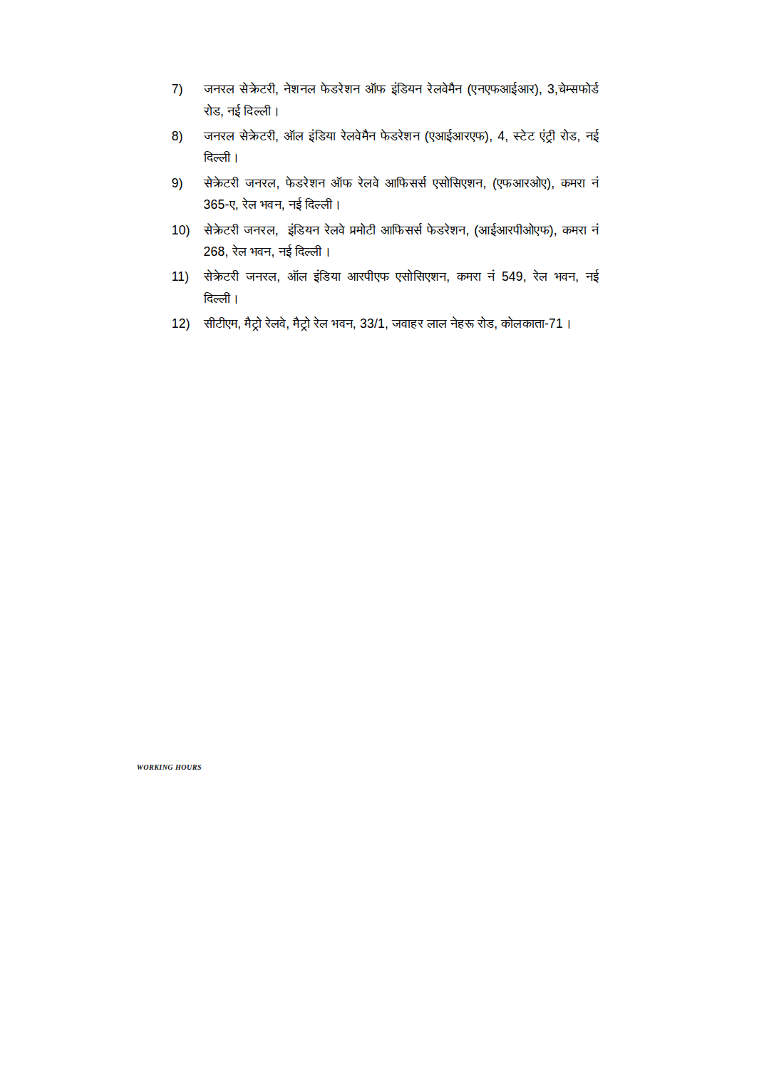7) जनरल सेक्रेटरी, नेशनल फेडरेशन ऑफ इंडियन रेलवेमैन (एनएफआईआर), 3,चेम्सफोर्ड रोड, नई दिल्ली।
8) जनरल सेक्रेटरी, ऑल इंडिया रेलवेमैन फेडरेशन (एआईआरएफ), 4, स्टेट एंट्री रोड, नई दिल्ली।
9) सेक्रेटरी जनरल, फेडरेशन ऑफ रेलवे आफिसर्स एसोसिएशन, (एफआरओए), कमरा नं 365-ए, रेल भवन, नई दिल्ली।
10) सेक्रेटरी जनरल, इंडियन रेलवे प्रमोटी आफिसर्स फेडरेशन, (आईआरपीओएफ), कमरा नं 268, रेल भवन, नई दिल्ली।
11) सेक्रेटरी जनरल, ऑल इंडिया आरपीएफ एसोसिएशन, कमरा नं 549, रेल भवन, नई दिल्ली।
12) सीटीएम, मैट्रो रेलवे, मैट्रो रेल भवन, 33/1, जवाहर लाल नेहरू रोड, कोलकाता-71।
WORKING HOURS